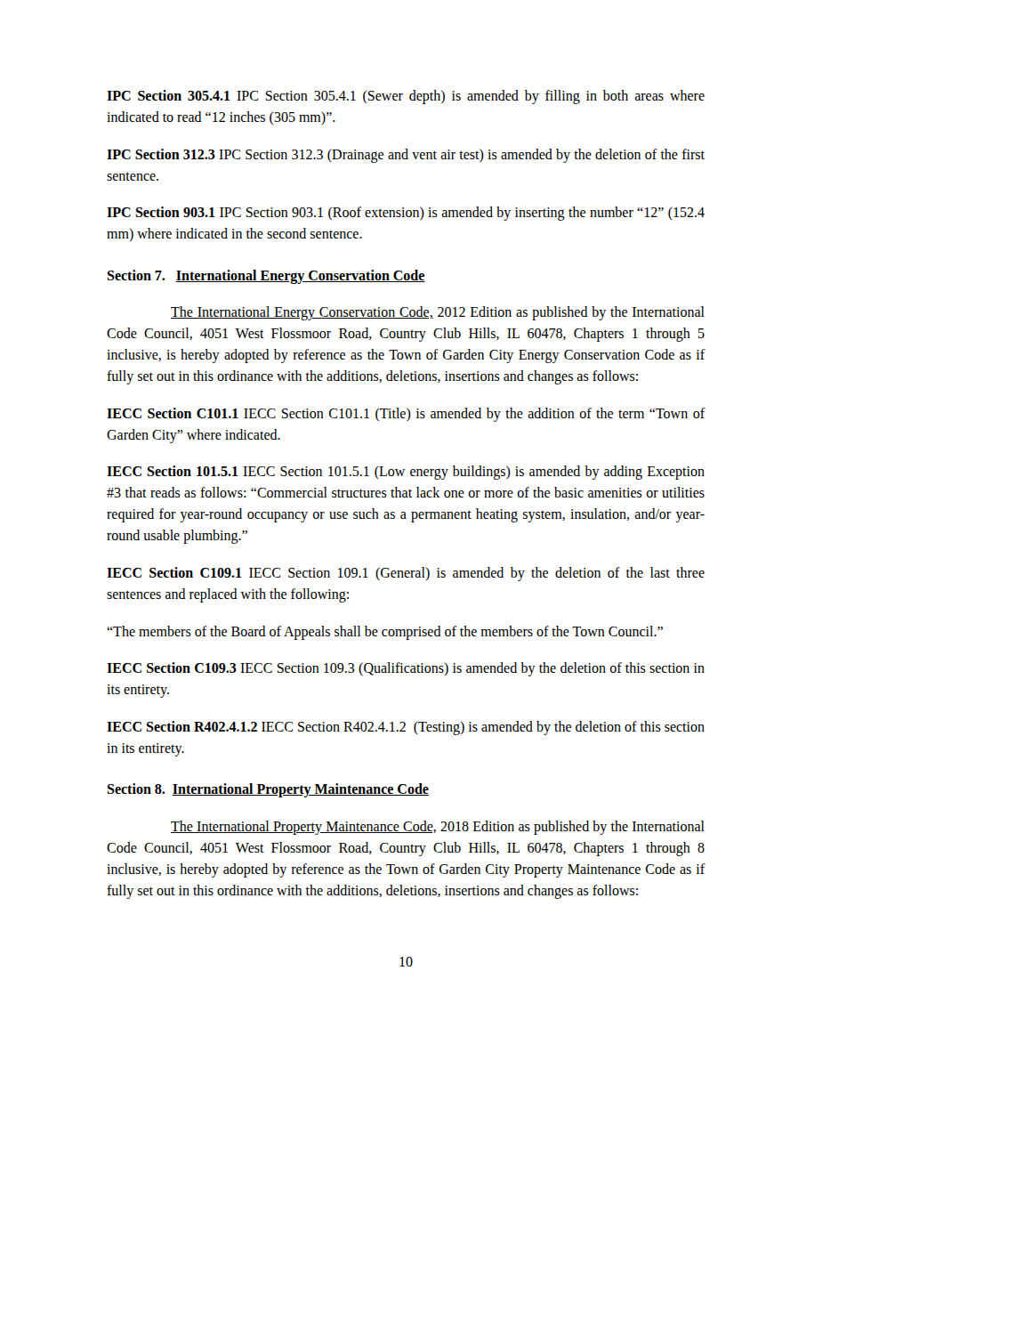IPC Section 305.4.1 IPC Section 305.4.1 (Sewer depth) is amended by filling in both areas where indicated to read “12 inches (305 mm)”.
IPC Section 312.3 IPC Section 312.3 (Drainage and vent air test) is amended by the deletion of the first sentence.
IPC Section 903.1 IPC Section 903.1 (Roof extension) is amended by inserting the number “12” (152.4 mm) where indicated in the second sentence.
Section 7. International Energy Conservation Code
The International Energy Conservation Code, 2012 Edition as published by the International Code Council, 4051 West Flossmoor Road, Country Club Hills, IL 60478, Chapters 1 through 5 inclusive, is hereby adopted by reference as the Town of Garden City Energy Conservation Code as if fully set out in this ordinance with the additions, deletions, insertions and changes as follows:
IECC Section C101.1 IECC Section C101.1 (Title) is amended by the addition of the term “Town of Garden City” where indicated.
IECC Section 101.5.1 IECC Section 101.5.1 (Low energy buildings) is amended by adding Exception #3 that reads as follows: “Commercial structures that lack one or more of the basic amenities or utilities required for year-round occupancy or use such as a permanent heating system, insulation, and/or year-round usable plumbing.”
IECC Section C109.1 IECC Section 109.1 (General) is amended by the deletion of the last three sentences and replaced with the following:
“The members of the Board of Appeals shall be comprised of the members of the Town Council.”
IECC Section C109.3 IECC Section 109.3 (Qualifications) is amended by the deletion of this section in its entirety.
IECC Section R402.4.1.2 IECC Section R402.4.1.2 (Testing) is amended by the deletion of this section in its entirety.
Section 8. International Property Maintenance Code
The International Property Maintenance Code, 2018 Edition as published by the International Code Council, 4051 West Flossmoor Road, Country Club Hills, IL 60478, Chapters 1 through 8 inclusive, is hereby adopted by reference as the Town of Garden City Property Maintenance Code as if fully set out in this ordinance with the additions, deletions, insertions and changes as follows:
10